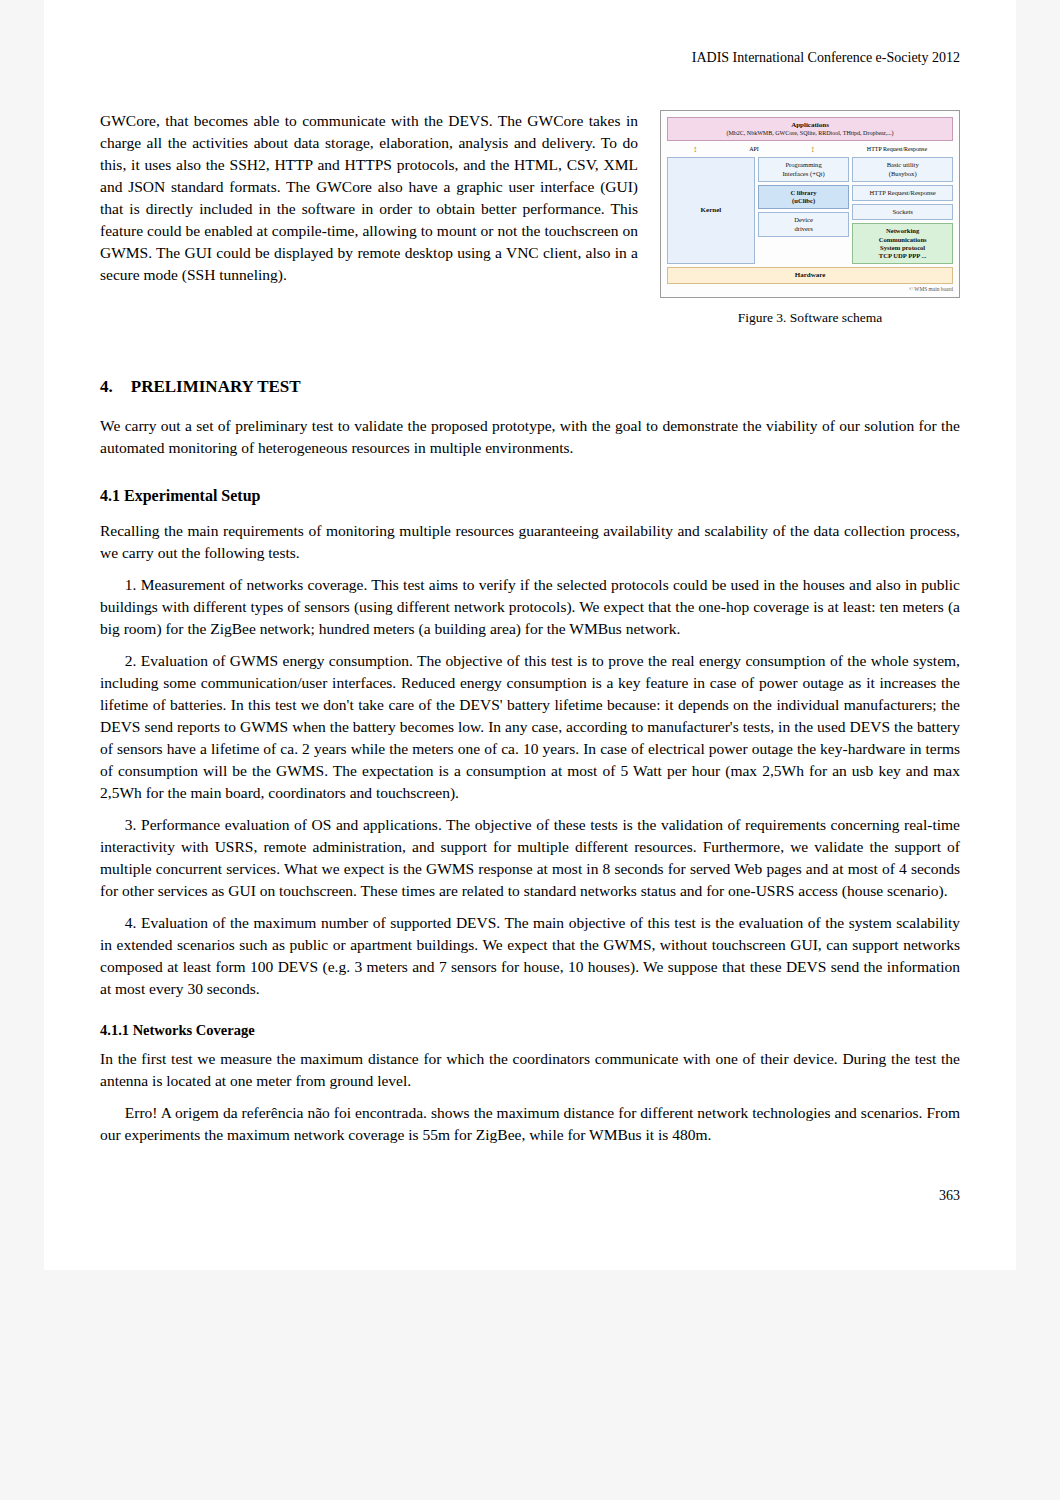IADIS International Conference e-Society 2012
Applications
(Mb2C, NbkWMB, GWCore, SQlite, RRDtool, THttpd, Dropbear,...)
↕API↕HTTP Request/Response
Kernel
Programming
Interfaces (+Qt)
C library
(uClibc)
Device
drivers
Basic utility
(Busybox)
HTTP Request/Response
Sockets
Networking
Communications
System protocol
TCP UDP PPP ...
Hardware
© WMS main board
Figure 3. Software schema
GWCore, that becomes able to communicate with the DEVS. The GWCore takes in charge all the activities about data storage, elaboration, analysis and delivery. To do this, it uses also the SSH2, HTTP and HTTPS protocols, and the HTML, CSV, XML and JSON standard formats. The GWCore also have a graphic user interface (GUI) that is directly included in the software in order to obtain better performance. This feature could be enabled at compile-time, allowing to mount or not the touchscreen on GWMS. The GUI could be displayed by remote desktop using a VNC client, also in a secure mode (SSH tunneling).
4. PRELIMINARY TEST
We carry out a set of preliminary test to validate the proposed prototype, with the goal to demonstrate the viability of our solution for the automated monitoring of heterogeneous resources in multiple environments.
4.1 Experimental Setup
Recalling the main requirements of monitoring multiple resources guaranteeing availability and scalability of the data collection process, we carry out the following tests.
1. Measurement of networks coverage. This test aims to verify if the selected protocols could be used in the houses and also in public buildings with different types of sensors (using different network protocols). We expect that the one-hop coverage is at least: ten meters (a big room) for the ZigBee network; hundred meters (a building area) for the WMBus network.
2. Evaluation of GWMS energy consumption. The objective of this test is to prove the real energy consumption of the whole system, including some communication/user interfaces. Reduced energy consumption is a key feature in case of power outage as it increases the lifetime of batteries. In this test we don't take care of the DEVS' battery lifetime because: it depends on the individual manufacturers; the DEVS send reports to GWMS when the battery becomes low. In any case, according to manufacturer's tests, in the used DEVS the battery of sensors have a lifetime of ca. 2 years while the meters one of ca. 10 years. In case of electrical power outage the key-hardware in terms of consumption will be the GWMS. The expectation is a consumption at most of 5 Watt per hour (max 2,5Wh for an usb key and max 2,5Wh for the main board, coordinators and touchscreen).
3. Performance evaluation of OS and applications. The objective of these tests is the validation of requirements concerning real-time interactivity with USRS, remote administration, and support for multiple different resources. Furthermore, we validate the support of multiple concurrent services. What we expect is the GWMS response at most in 8 seconds for served Web pages and at most of 4 seconds for other services as GUI on touchscreen. These times are related to standard networks status and for one-USRS access (house scenario).
4. Evaluation of the maximum number of supported DEVS. The main objective of this test is the evaluation of the system scalability in extended scenarios such as public or apartment buildings. We expect that the GWMS, without touchscreen GUI, can support networks composed at least form 100 DEVS (e.g. 3 meters and 7 sensors for house, 10 houses). We suppose that these DEVS send the information at most every 30 seconds.
4.1.1 Networks Coverage
In the first test we measure the maximum distance for which the coordinators communicate with one of their device. During the test the antenna is located at one meter from ground level.
Erro! A origem da referência não foi encontrada. shows the maximum distance for different network technologies and scenarios. From our experiments the maximum network coverage is 55m for ZigBee, while for WMBus it is 480m.
363